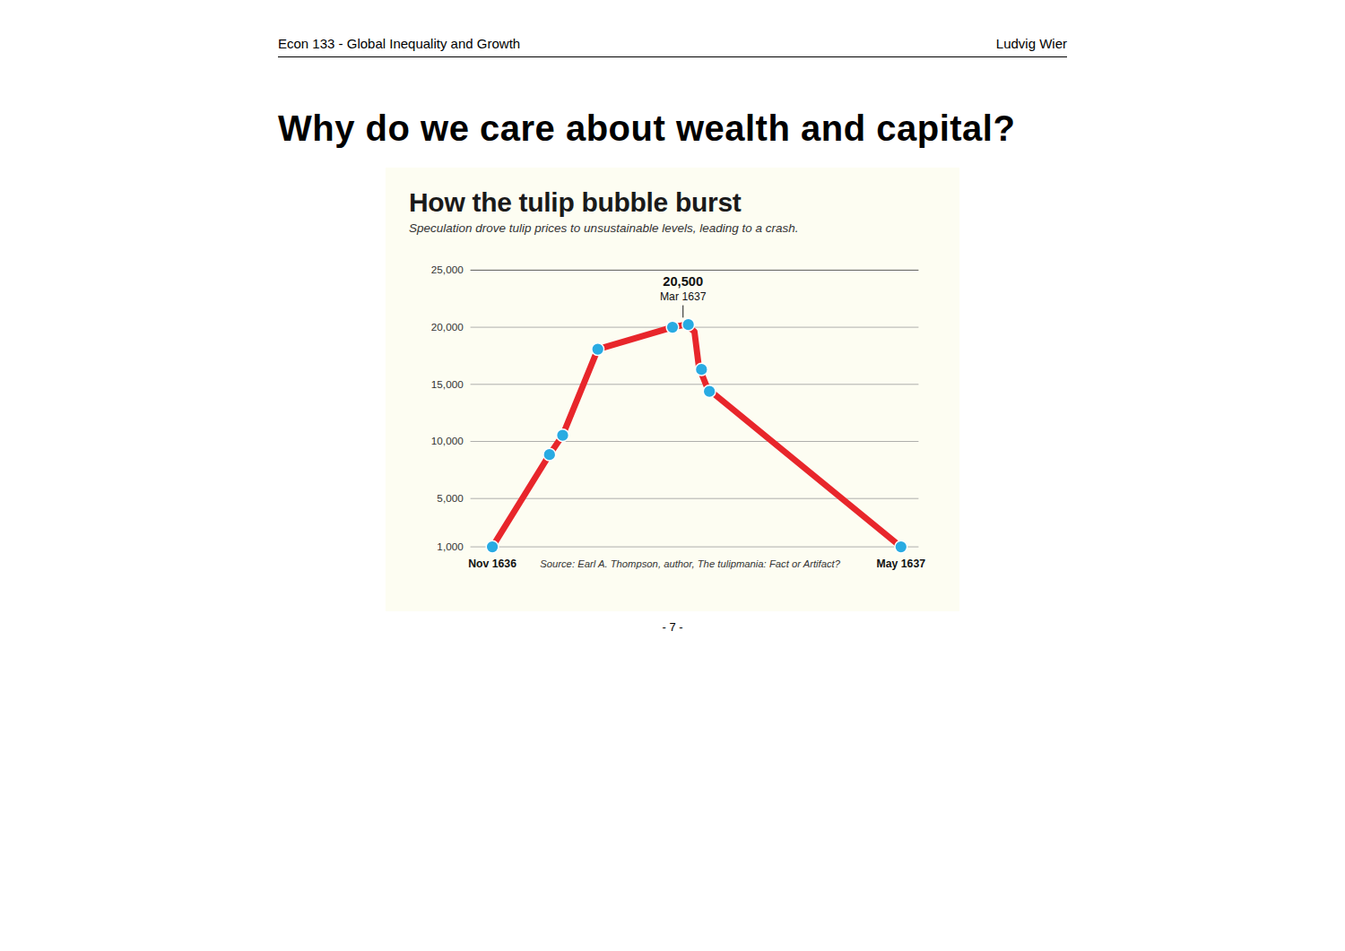Econ 133 - Global Inequality and Growth
Ludvig Wier
Why do we care about wealth and capital?
How the tulip bubble burst
Speculation drove tulip prices to unsustainable levels, leading to a crash.
25,000 20,000 15,000 10,000 5,000 1,000 20,500 Mar 1637 Nov 1636 May 1637 Source: Earl A. Thompson, author, The tulipmania: Fact or Artifact?
- 7 -